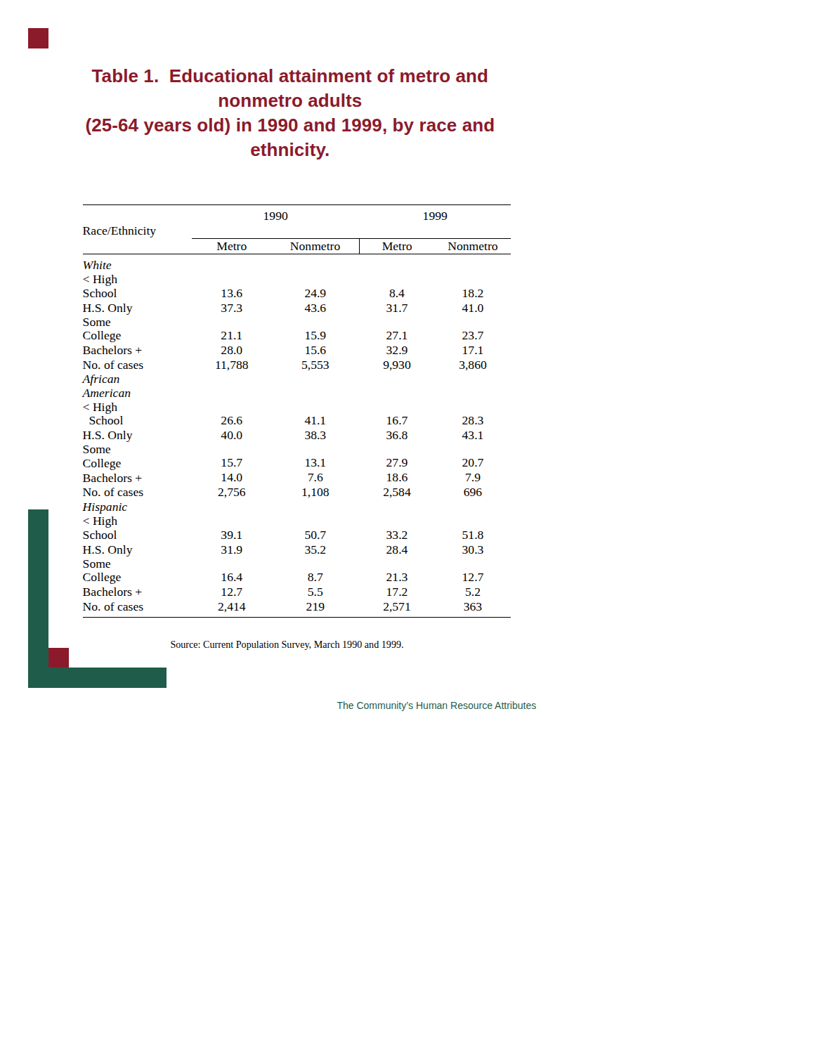Table 1. Educational attainment of metro and nonmetro adults
(25-64 years old) in 1990 and 1999, by race and ethnicity.
| | 1990 | 1999 |
| Race/Ethnicity | | | | |
| | Metro | Nonmetro | Metro | Nonmetro |
| White | | | | |
| < High School | 13.6 | 24.9 | 8.4 | 18.2 |
| H.S. Only | 37.3 | 43.6 | 31.7 | 41.0 |
| Some College | 21.1 | 15.9 | 27.1 | 23.7 |
| Bachelors + | 28.0 | 15.6 | 32.9 | 17.1 |
| No. of cases | 11,788 | 5,553 | 9,930 | 3,860 |
| African American | | | | |
| < High School | 26.6 | 41.1 | 16.7 | 28.3 |
| H.S. Only | 40.0 | 38.3 | 36.8 | 43.1 |
| Some College | 15.7 | 13.1 | 27.9 | 20.7 |
| Bachelors + | 14.0 | 7.6 | 18.6 | 7.9 |
| No. of cases | 2,756 | 1,108 | 2,584 | 696 |
| Hispanic | | | | |
| < High School | 39.1 | 50.7 | 33.2 | 51.8 |
| H.S. Only | 31.9 | 35.2 | 28.4 | 30.3 |
| Some College | 16.4 | 8.7 | 21.3 | 12.7 |
| Bachelors + | 12.7 | 5.5 | 17.2 | 5.2 |
| No. of cases | 2,414 | 219 | 2,571 | 363 |
Source: Current Population Survey, March 1990 and 1999.
5-16
The Community’s Human Resource Attributes